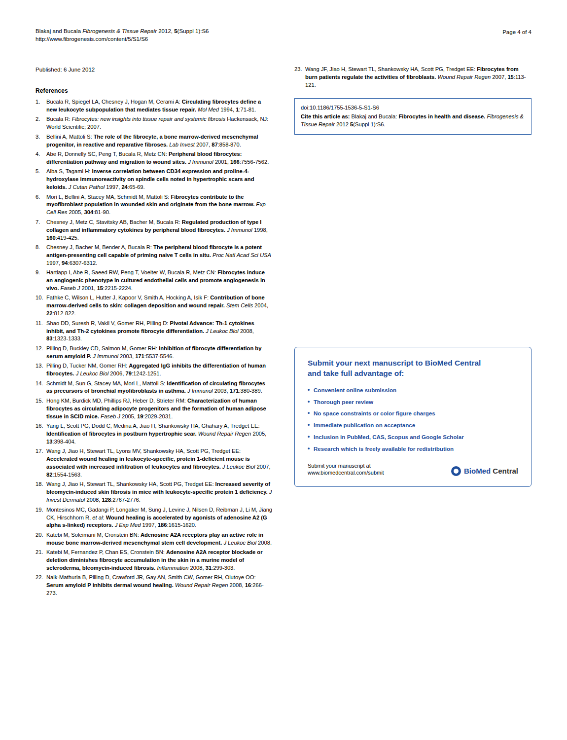Blakaj and Bucala Fibrogenesis & Tissue Repair 2012, 5(Suppl 1):S6
http://www.fibrogenesis.com/content/5/S1/S6
Page 4 of 4
Published: 6 June 2012
References
Bucala R, Spiegel LA, Chesney J, Hogan M, Cerami A: Circulating fibrocytes define a new leukocyte subpopulation that mediates tissue repair. Mol Med 1994, 1:71-81.
Bucala R: Fibrocytes: new insights into tissue repair and systemic fibrosis Hackensack, NJ: World Scientific; 2007.
Bellini A, Mattoli S: The role of the fibrocyte, a bone marrow-derived mesenchymal progenitor, in reactive and reparative fibroses. Lab Invest 2007, 87:858-870.
Abe R, Donnelly SC, Peng T, Bucala R, Metz CN: Peripheral blood fibrocytes: differentiation pathway and migration to wound sites. J Immunol 2001, 166:7556-7562.
Aiba S, Tagami H: Inverse correlation between CD34 expression and proline-4-hydroxylase immunoreactivity on spindle cells noted in hypertrophic scars and keloids. J Cutan Pathol 1997, 24:65-69.
Mori L, Bellini A, Stacey MA, Schmidt M, Mattoli S: Fibrocytes contribute to the myofibroblast population in wounded skin and originate from the bone marrow. Exp Cell Res 2005, 304:81-90.
Chesney J, Metz C, Stavitsky AB, Bacher M, Bucala R: Regulated production of type I collagen and inflammatory cytokines by peripheral blood fibrocytes. J Immunol 1998, 160:419-425.
Chesney J, Bacher M, Bender A, Bucala R: The peripheral blood fibrocyte is a potent antigen-presenting cell capable of priming naive T cells in situ. Proc Natl Acad Sci USA 1997, 94:6307-6312.
Hartlapp I, Abe R, Saeed RW, Peng T, Voelter W, Bucala R, Metz CN: Fibrocytes induce an angiogenic phenotype in cultured endothelial cells and promote angiogenesis in vivo. Faseb J 2001, 15:2215-2224.
Fathke C, Wilson L, Hutter J, Kapoor V, Smith A, Hocking A, Isik F: Contribution of bone marrow-derived cells to skin: collagen deposition and wound repair. Stem Cells 2004, 22:812-822.
Shao DD, Suresh R, Vakil V, Gomer RH, Pilling D: Pivotal Advance: Th-1 cytokines inhibit, and Th-2 cytokines promote fibrocyte differentiation. J Leukoc Biol 2008, 83:1323-1333.
Pilling D, Buckley CD, Salmon M, Gomer RH: Inhibition of fibrocyte differentiation by serum amyloid P. J Immunol 2003, 171:5537-5546.
Pilling D, Tucker NM, Gomer RH: Aggregated IgG inhibits the differentiation of human fibrocytes. J Leukoc Biol 2006, 79:1242-1251.
Schmidt M, Sun G, Stacey MA, Mori L, Mattoli S: Identification of circulating fibrocytes as precursors of bronchial myofibroblasts in asthma. J Immunol 2003, 171:380-389.
Hong KM, Burdick MD, Phillips RJ, Heber D, Strieter RM: Characterization of human fibrocytes as circulating adipocyte progenitors and the formation of human adipose tissue in SCID mice. Faseb J 2005, 19:2029-2031.
Yang L, Scott PG, Dodd C, Medina A, Jiao H, Shankowsky HA, Ghahary A, Tredget EE: Identification of fibrocytes in postburn hypertrophic scar. Wound Repair Regen 2005, 13:398-404.
Wang J, Jiao H, Stewart TL, Lyons MV, Shankowsky HA, Scott PG, Tredget EE: Accelerated wound healing in leukocyte-specific, protein 1-deficient mouse is associated with increased infiltration of leukocytes and fibrocytes. J Leukoc Biol 2007, 82:1554-1563.
Wang J, Jiao H, Stewart TL, Shankowsky HA, Scott PG, Tredget EE: Increased severity of bleomycin-induced skin fibrosis in mice with leukocyte-specific protein 1 deficiency. J Invest Dermatol 2008, 128:2767-2776.
Montesinos MC, Gadangi P, Longaker M, Sung J, Levine J, Nilsen D, Reibman J, Li M, Jiang CK, Hirschhorn R, et al: Wound healing is accelerated by agonists of adenosine A2 (G alpha s-linked) receptors. J Exp Med 1997, 186:1615-1620.
Katebi M, Soleimani M, Cronstein BN: Adenosine A2A receptors play an active role in mouse bone marrow-derived mesenchymal stem cell development. J Leukoc Biol 2008.
Katebi M, Fernandez P, Chan ES, Cronstein BN: Adenosine A2A receptor blockade or deletion diminishes fibrocyte accumulation in the skin in a murine model of scleroderma, bleomycin-induced fibrosis. Inflammation 2008, 31:299-303.
Naik-Mathuria B, Pilling D, Crawford JR, Gay AN, Smith CW, Gomer RH, Olutoye OO: Serum amyloid P inhibits dermal wound healing. Wound Repair Regen 2008, 16:266-273.
Wang JF, Jiao H, Stewart TL, Shankowsky HA, Scott PG, Tredget EE: Fibrocytes from burn patients regulate the activities of fibroblasts. Wound Repair Regen 2007, 15:113-121.
doi:10.1186/1755-1536-5-S1-S6
Cite this article as: Blakaj and Bucala: Fibrocytes in health and disease. Fibrogenesis & Tissue Repair 2012 5(Suppl 1):S6.
Submit your next manuscript to BioMed Central
and take full advantage of:
Convenient online submission
Thorough peer review
No space constraints or color figure charges
Immediate publication on acceptance
Inclusion in PubMed, CAS, Scopus and Google Scholar
Research which is freely available for redistribution
Submit your manuscript at
www.biomedcentral.com/submit
BioMed Central